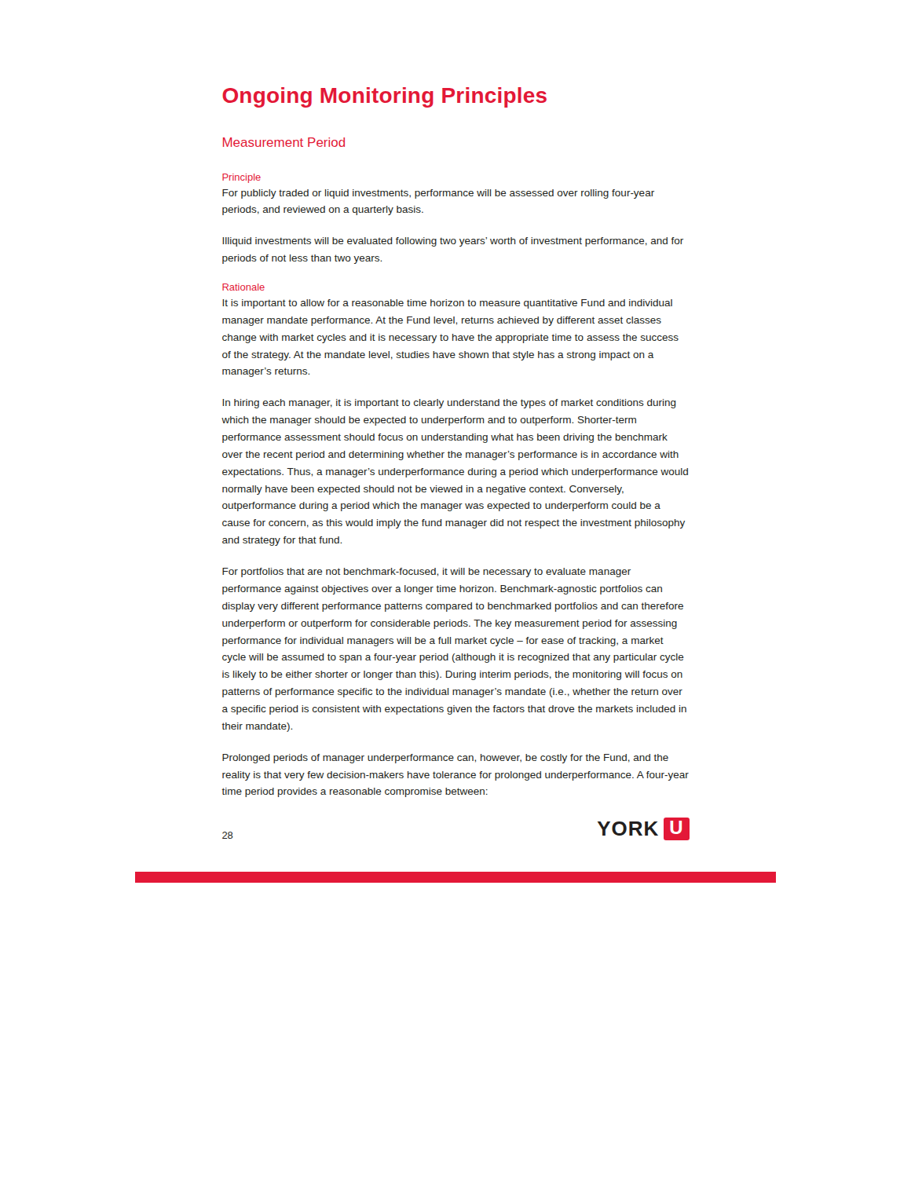Ongoing Monitoring Principles
Measurement Period
Principle
For publicly traded or liquid investments, performance will be assessed over rolling four-year periods, and reviewed on a quarterly basis.
Illiquid investments will be evaluated following two years’ worth of investment performance, and for periods of not less than two years.
Rationale
It is important to allow for a reasonable time horizon to measure quantitative Fund and individual manager mandate performance. At the Fund level, returns achieved by different asset classes change with market cycles and it is necessary to have the appropriate time to assess the success of the strategy. At the mandate level, studies have shown that style has a strong impact on a manager’s returns.
In hiring each manager, it is important to clearly understand the types of market conditions during which the manager should be expected to underperform and to outperform. Shorter-term performance assessment should focus on understanding what has been driving the benchmark over the recent period and determining whether the manager’s performance is in accordance with expectations. Thus, a manager’s underperformance during a period which underperformance would normally have been expected should not be viewed in a negative context. Conversely, outperformance during a period which the manager was expected to underperform could be a cause for concern, as this would imply the fund manager did not respect the investment philosophy and strategy for that fund.
For portfolios that are not benchmark-focused, it will be necessary to evaluate manager performance against objectives over a longer time horizon. Benchmark-agnostic portfolios can display very different performance patterns compared to benchmarked portfolios and can therefore underperform or outperform for considerable periods. The key measurement period for assessing performance for individual managers will be a full market cycle – for ease of tracking, a market cycle will be assumed to span a four-year period (although it is recognized that any particular cycle is likely to be either shorter or longer than this). During interim periods, the monitoring will focus on patterns of performance specific to the individual manager’s mandate (i.e., whether the return over a specific period is consistent with expectations given the factors that drove the markets included in their mandate).
Prolonged periods of manager underperformance can, however, be costly for the Fund, and the reality is that very few decision-makers have tolerance for prolonged underperformance. A four-year time period provides a reasonable compromise between:
28
YORK U